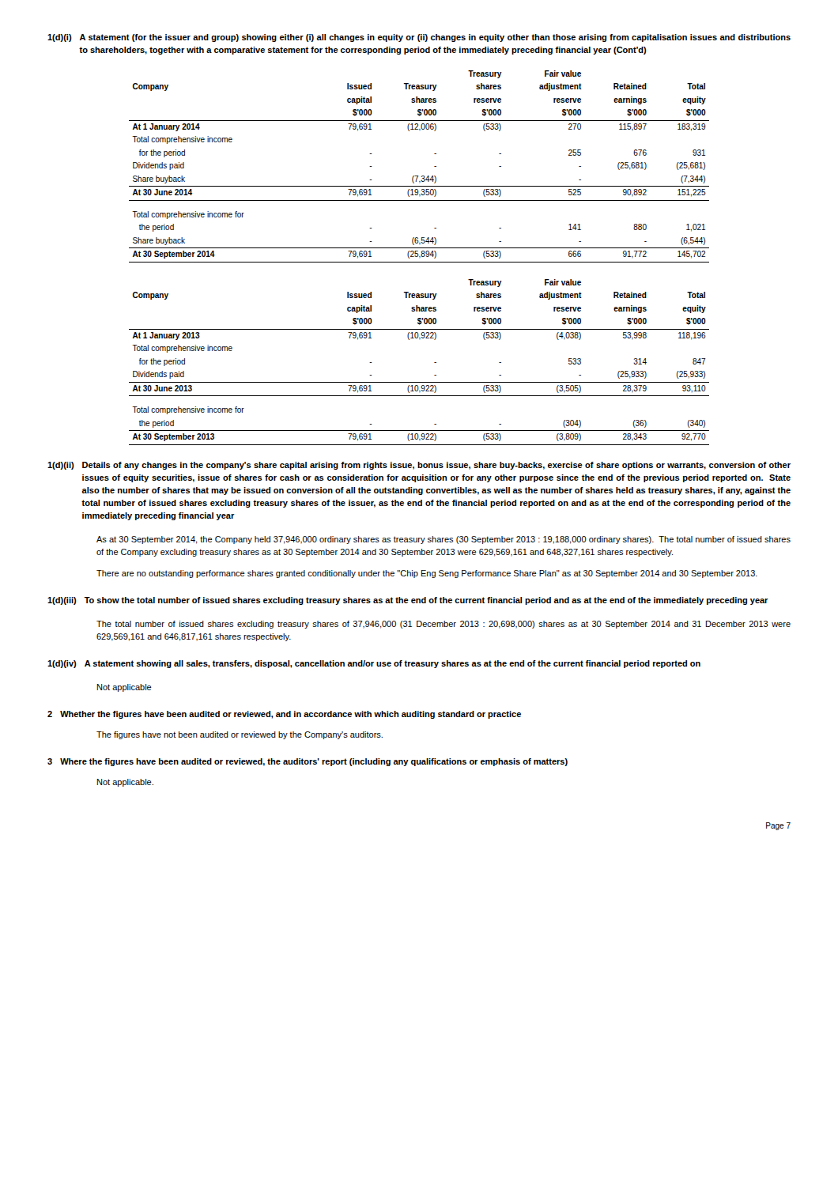1(d)(i)
A statement (for the issuer and group) showing either (i) all changes in equity or (ii) changes in equity other than those arising from capitalisation issues and distributions to shareholders, together with a comparative statement for the corresponding period of the immediately preceding financial year (Cont'd)
| | | | Treasury | Fair value | | |
| --- | --- | --- | --- | --- | --- | --- |
| Company | Issued | Treasury | shares | adjustment | Retained | Total |
| | capital | shares | reserve | reserve | earnings | equity |
| | $'000 | $'000 | $'000 | $'000 | $'000 | $'000 |
| At 1 January 2014 | 79,691 | (12,006) | (533) | 270 | 115,897 | 183,319 |
| Total comprehensive income | | | | | | |
| for the period | - | - | - | 255 | 676 | 931 |
| Dividends paid | - | - | - | - | (25,681) | (25,681) |
| Share buyback | - | (7,344) | | - | | (7,344) |
| At 30 June 2014 | 79,691 | (19,350) | (533) | 525 | 90,892 | 151,225 |
| Total comprehensive income for | | | | | | |
| the period | - | - | - | 141 | 880 | 1,021 |
| Share buyback | - | (6,544) | - | - | - | (6,544) |
| At 30 September 2014 | 79,691 | (25,894) | (533) | 666 | 91,772 | 145,702 |
| | | | Treasury | Fair value | | |
| --- | --- | --- | --- | --- | --- | --- |
| Company | Issued | Treasury | shares | adjustment | Retained | Total |
| | capital | shares | reserve | reserve | earnings | equity |
| | $'000 | $'000 | $'000 | $'000 | $'000 | $'000 |
| At 1 January 2013 | 79,691 | (10,922) | (533) | (4,038) | 53,998 | 118,196 |
| Total comprehensive income | | | | | | |
| for the period | - | - | - | 533 | 314 | 847 |
| Dividends paid | - | - | - | - | (25,933) | (25,933) |
| At 30 June 2013 | 79,691 | (10,922) | (533) | (3,505) | 28,379 | 93,110 |
| Total comprehensive income for | | | | | | |
| the period | - | - | - | (304) | (36) | (340) |
| At 30 September 2013 | 79,691 | (10,922) | (533) | (3,809) | 28,343 | 92,770 |
1(d)(ii)
Details of any changes in the company's share capital arising from rights issue, bonus issue, share buy-backs, exercise of share options or warrants, conversion of other issues of equity securities, issue of shares for cash or as consideration for acquisition or for any other purpose since the end of the previous period reported on. State also the number of shares that may be issued on conversion of all the outstanding convertibles, as well as the number of shares held as treasury shares, if any, against the total number of issued shares excluding treasury shares of the issuer, as the end of the financial period reported on and as at the end of the corresponding period of the immediately preceding financial year
As at 30 September 2014, the Company held 37,946,000 ordinary shares as treasury shares (30 September 2013 : 19,188,000 ordinary shares). The total number of issued shares of the Company excluding treasury shares as at 30 September 2014 and 30 September 2013 were 629,569,161 and 648,327,161 shares respectively.
There are no outstanding performance shares granted conditionally under the "Chip Eng Seng Performance Share Plan" as at 30 September 2014 and 30 September 2013.
1(d)(iii)
To show the total number of issued shares excluding treasury shares as at the end of the current financial period and as at the end of the immediately preceding year
The total number of issued shares excluding treasury shares of 37,946,000 (31 December 2013 : 20,698,000) shares as at 30 September 2014 and 31 December 2013 were 629,569,161 and 646,817,161 shares respectively.
1(d)(iv)
A statement showing all sales, transfers, disposal, cancellation and/or use of treasury shares as at the end of the current financial period reported on
Not applicable
2
Whether the figures have been audited or reviewed, and in accordance with which auditing standard or practice
The figures have not been audited or reviewed by the Company's auditors.
3
Where the figures have been audited or reviewed, the auditors' report (including any qualifications or emphasis of matters)
Not applicable.
Page 7